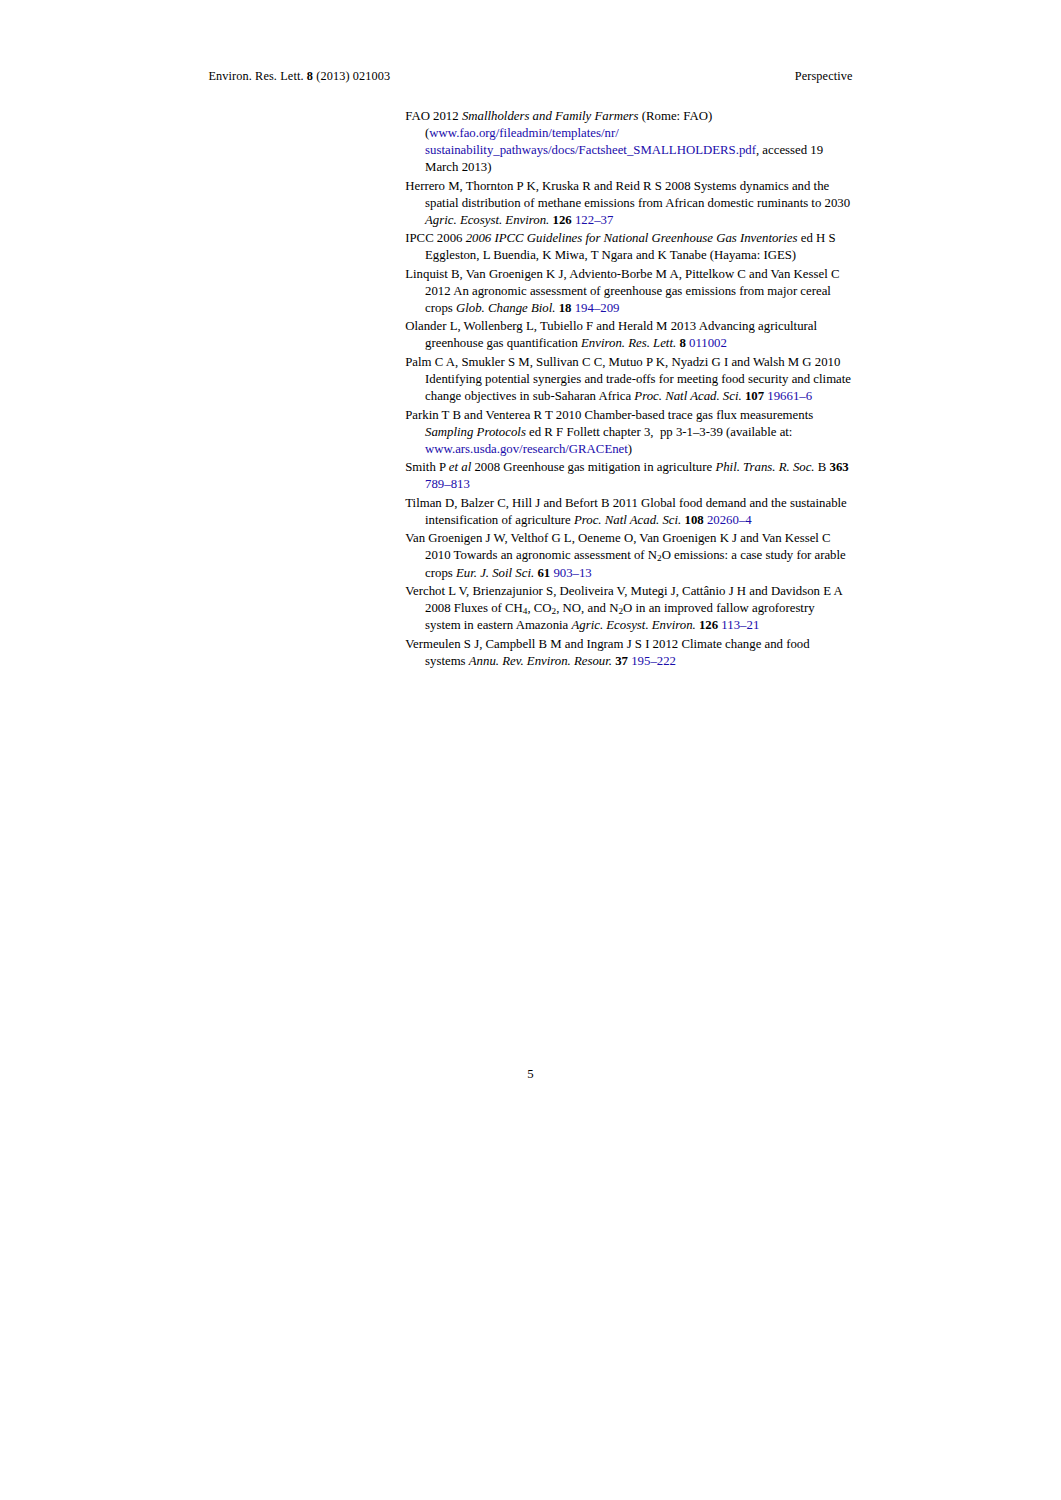Environ. Res. Lett. 8 (2013) 021003 Perspective
FAO 2012 Smallholders and Family Farmers (Rome: FAO) (www.fao.org/fileadmin/templates/nr/
sustainability_pathways/docs/Factsheet_SMALLHOLDERS.pdf, accessed 19 March 2013)
Herrero M, Thornton P K, Kruska R and Reid R S 2008 Systems dynamics and the spatial distribution of methane emissions from African domestic ruminants to 2030 Agric. Ecosyst. Environ. 126 122–37
IPCC 2006 2006 IPCC Guidelines for National Greenhouse Gas Inventories ed H S Eggleston, L Buendia, K Miwa, T Ngara and K Tanabe (Hayama: IGES)
Linquist B, Van Groenigen K J, Adviento-Borbe M A, Pittelkow C and Van Kessel C 2012 An agronomic assessment of greenhouse gas emissions from major cereal crops Glob. Change Biol. 18 194–209
Olander L, Wollenberg L, Tubiello F and Herald M 2013 Advancing agricultural greenhouse gas quantification Environ. Res. Lett. 8 011002
Palm C A, Smukler S M, Sullivan C C, Mutuo P K, Nyadzi G I and Walsh M G 2010 Identifying potential synergies and trade-offs for meeting food security and climate change objectives in sub-Saharan Africa Proc. Natl Acad. Sci. 107 19661–6
Parkin T B and Venterea R T 2010 Chamber-based trace gas flux measurements Sampling Protocols ed R F Follett chapter 3, pp 3-1–3-39 (available at: www.ars.usda.gov/research/GRACEnet)
Smith P et al 2008 Greenhouse gas mitigation in agriculture Phil. Trans. R. Soc. B 363 789–813
Tilman D, Balzer C, Hill J and Befort B 2011 Global food demand and the sustainable intensification of agriculture Proc. Natl Acad. Sci. 108 20260–4
Van Groenigen J W, Velthof G L, Oeneme O, Van Groenigen K J and Van Kessel C 2010 Towards an agronomic assessment of N2O emissions: a case study for arable crops Eur. J. Soil Sci. 61 903–13
Verchot L V, Brienzajunior S, Deoliveira V, Mutegi J, Cattânio J H and Davidson E A 2008 Fluxes of CH4, CO2, NO, and N2O in an improved fallow agroforestry system in eastern Amazonia Agric. Ecosyst. Environ. 126 113–21
Vermeulen S J, Campbell B M and Ingram J S I 2012 Climate change and food systems Annu. Rev. Environ. Resour. 37 195–222
5